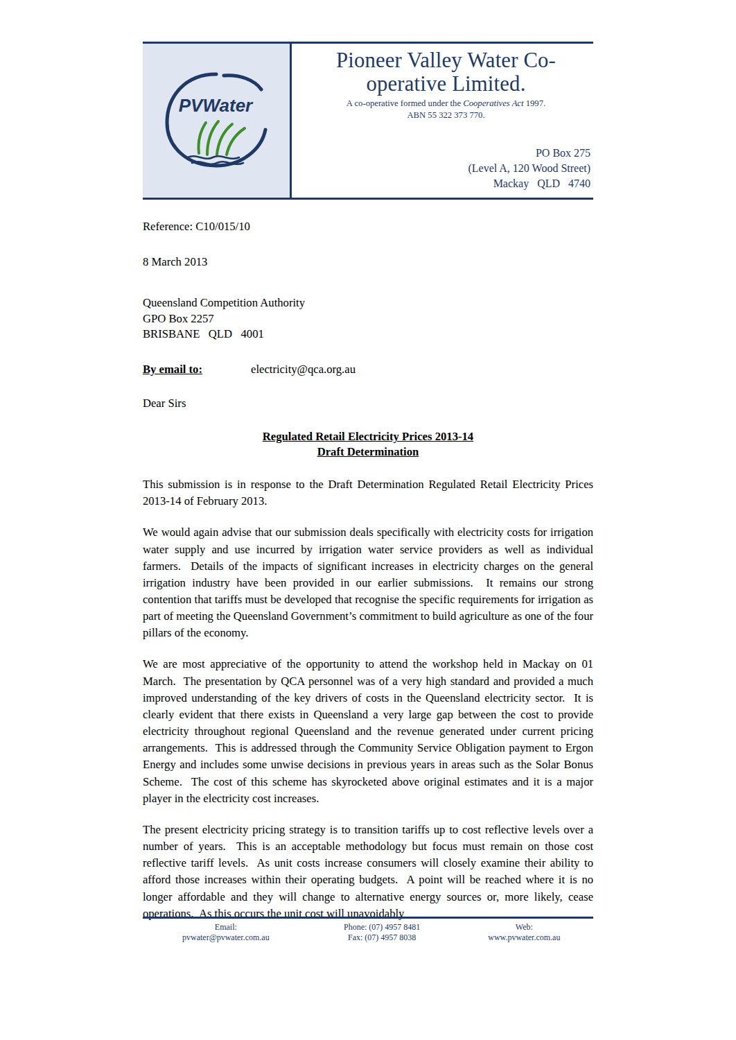| PVWater | Pioneer Valley Water Co-operative Limited. A co-operative formed under the Cooperatives Act 1997. ABN 55 322 373 770. PO Box 275 (Level A, 120 Wood Street) Mackay QLD 4740 |
Reference: C10/015/10
8 March 2013
Queensland Competition Authority
GPO Box 2257
BRISBANE QLD 4001
By email to: electricity@qca.org.au
Dear Sirs
Regulated Retail Electricity Prices 2013-14 Draft Determination
This submission is in response to the Draft Determination Regulated Retail Electricity Prices 2013-14 of February 2013.
We would again advise that our submission deals specifically with electricity costs for irrigation water supply and use incurred by irrigation water service providers as well as individual farmers. Details of the impacts of significant increases in electricity charges on the general irrigation industry have been provided in our earlier submissions. It remains our strong contention that tariffs must be developed that recognise the specific requirements for irrigation as part of meeting the Queensland Government’s commitment to build agriculture as one of the four pillars of the economy.
We are most appreciative of the opportunity to attend the workshop held in Mackay on 01 March. The presentation by QCA personnel was of a very high standard and provided a much improved understanding of the key drivers of costs in the Queensland electricity sector. It is clearly evident that there exists in Queensland a very large gap between the cost to provide electricity throughout regional Queensland and the revenue generated under current pricing arrangements. This is addressed through the Community Service Obligation payment to Ergon Energy and includes some unwise decisions in previous years in areas such as the Solar Bonus Scheme. The cost of this scheme has skyrocketed above original estimates and it is a major player in the electricity cost increases.
The present electricity pricing strategy is to transition tariffs up to cost reflective levels over a number of years. This is an acceptable methodology but focus must remain on those cost reflective tariff levels. As unit costs increase consumers will closely examine their ability to afford those increases within their operating budgets. A point will be reached where it is no longer affordable and they will change to alternative energy sources or, more likely, cease operations. As this occurs the unit cost will unavoidably
| Email: pvwater@pvwater.com.au | Phone: (07) 4957 8481 Fax: (07) 4957 8038 | Web: www.pvwater.com.au |